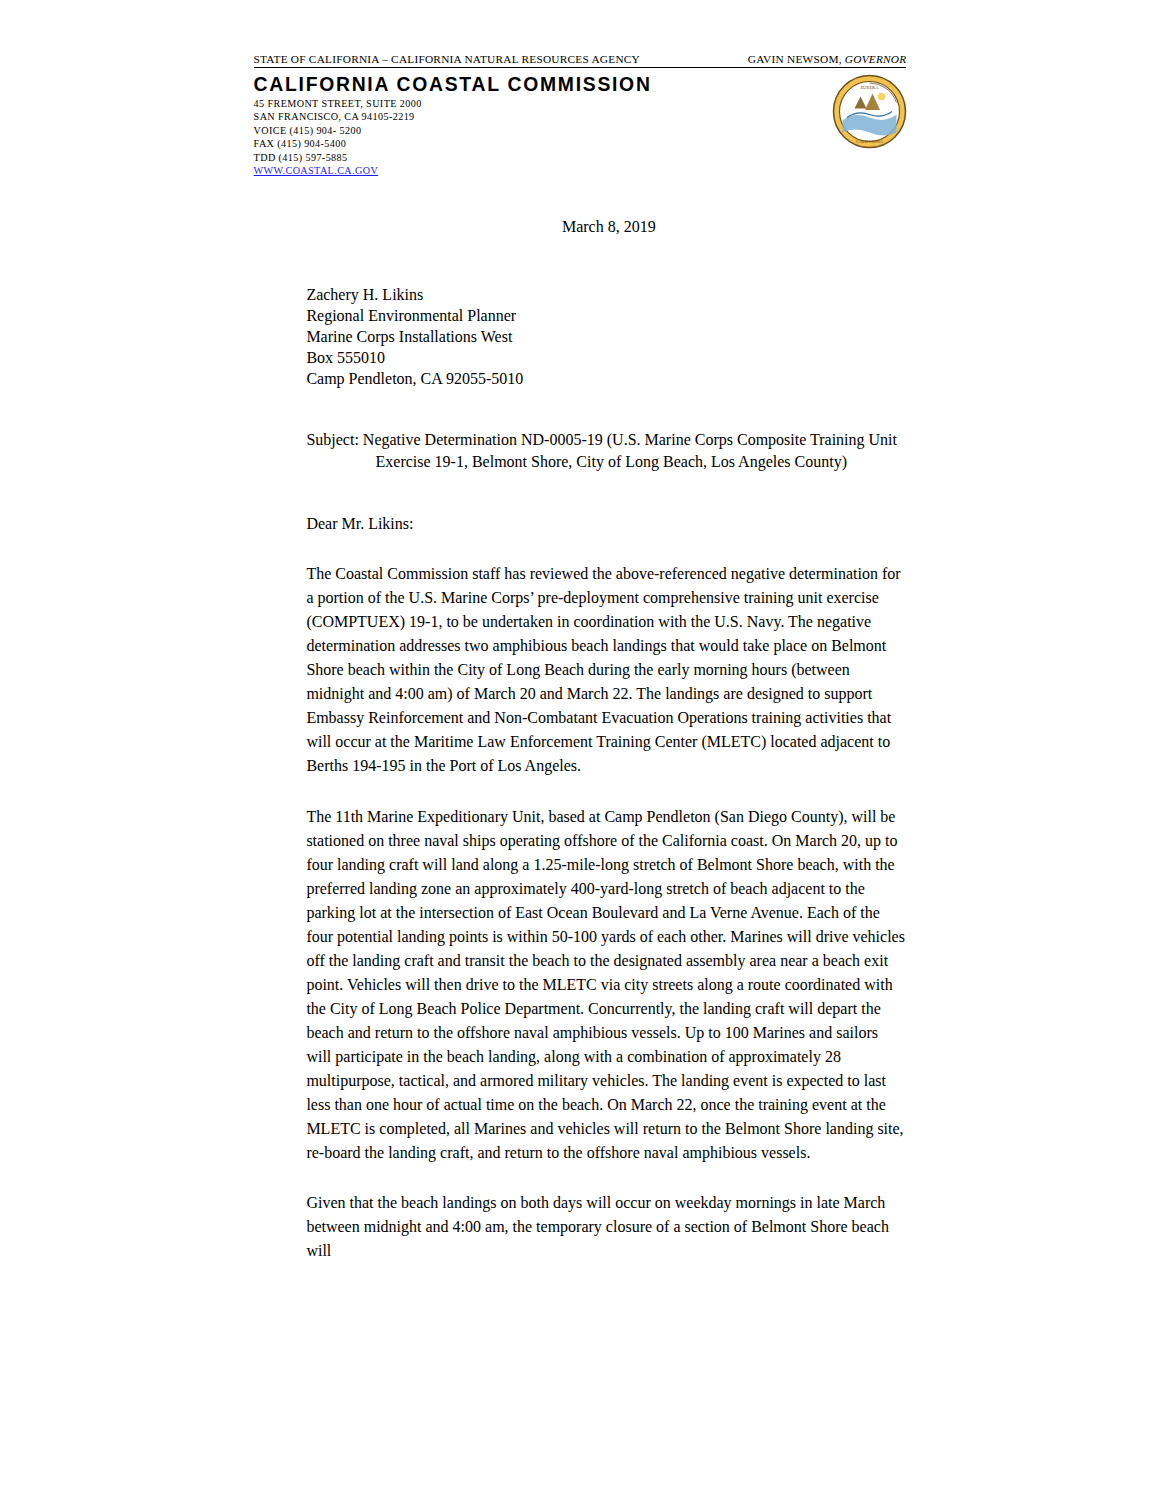State of California – California Natural Resources Agency Gavin Newsom, Governor
EUREKA CALIFORNIA
CALIFORNIA COASTAL COMMISSION
45 Fremont Street, Suite 2000
San Francisco, CA 94105-2219
Voice (415) 904- 5200
Fax (415) 904-5400
TDD (415) 597-5885
www.coastal.ca.gov
March 8, 2019
Zachery H. Likins
Regional Environmental Planner
Marine Corps Installations West
Box 555010
Camp Pendleton, CA 92055-5010
Subject: Negative Determination ND-0005-19 (U.S. Marine Corps Composite Training Unit Exercise 19-1, Belmont Shore, City of Long Beach, Los Angeles County)
Dear Mr. Likins:
The Coastal Commission staff has reviewed the above-referenced negative determination for a portion of the U.S. Marine Corps’ pre-deployment comprehensive training unit exercise (COMPTUEX) 19-1, to be undertaken in coordination with the U.S. Navy. The negative determination addresses two amphibious beach landings that would take place on Belmont Shore beach within the City of Long Beach during the early morning hours (between midnight and 4:00 am) of March 20 and March 22. The landings are designed to support Embassy Reinforcement and Non-Combatant Evacuation Operations training activities that will occur at the Maritime Law Enforcement Training Center (MLETC) located adjacent to Berths 194-195 in the Port of Los Angeles.
The 11th Marine Expeditionary Unit, based at Camp Pendleton (San Diego County), will be stationed on three naval ships operating offshore of the California coast. On March 20, up to four landing craft will land along a 1.25-mile-long stretch of Belmont Shore beach, with the preferred landing zone an approximately 400-yard-long stretch of beach adjacent to the parking lot at the intersection of East Ocean Boulevard and La Verne Avenue. Each of the four potential landing points is within 50-100 yards of each other. Marines will drive vehicles off the landing craft and transit the beach to the designated assembly area near a beach exit point. Vehicles will then drive to the MLETC via city streets along a route coordinated with the City of Long Beach Police Department. Concurrently, the landing craft will depart the beach and return to the offshore naval amphibious vessels. Up to 100 Marines and sailors will participate in the beach landing, along with a combination of approximately 28 multipurpose, tactical, and armored military vehicles. The landing event is expected to last less than one hour of actual time on the beach. On March 22, once the training event at the MLETC is completed, all Marines and vehicles will return to the Belmont Shore landing site, re-board the landing craft, and return to the offshore naval amphibious vessels.
Given that the beach landings on both days will occur on weekday mornings in late March between midnight and 4:00 am, the temporary closure of a section of Belmont Shore beach will